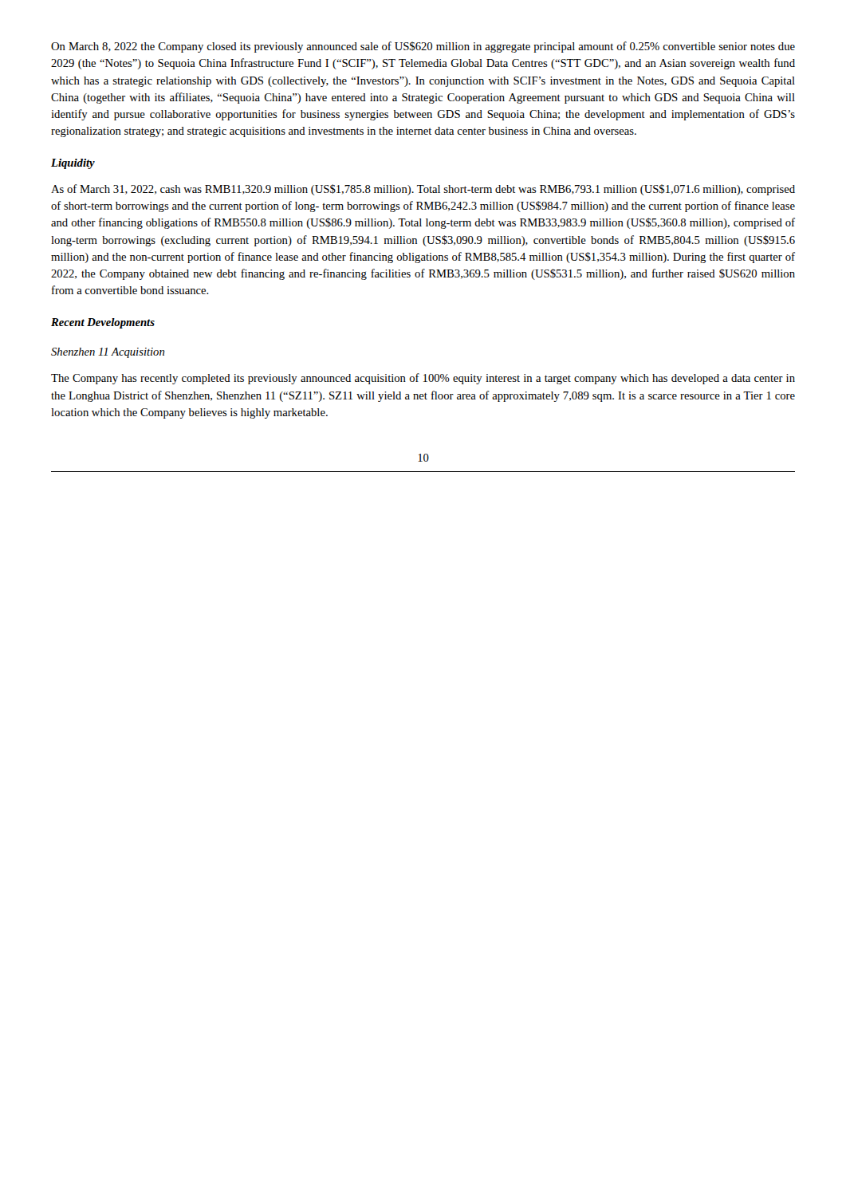On March 8, 2022 the Company closed its previously announced sale of US$620 million in aggregate principal amount of 0.25% convertible senior notes due 2029 (the “Notes”) to Sequoia China Infrastructure Fund I (“SCIF”), ST Telemedia Global Data Centres (“STT GDC”), and an Asian sovereign wealth fund which has a strategic relationship with GDS (collectively, the “Investors”). In conjunction with SCIF’s investment in the Notes, GDS and Sequoia Capital China (together with its affiliates, “Sequoia China”) have entered into a Strategic Cooperation Agreement pursuant to which GDS and Sequoia China will identify and pursue collaborative opportunities for business synergies between GDS and Sequoia China; the development and implementation of GDS’s regionalization strategy; and strategic acquisitions and investments in the internet data center business in China and overseas.
Liquidity
As of March 31, 2022, cash was RMB11,320.9 million (US$1,785.8 million). Total short-term debt was RMB6,793.1 million (US$1,071.6 million), comprised of short-term borrowings and the current portion of long- term borrowings of RMB6,242.3 million (US$984.7 million) and the current portion of finance lease and other financing obligations of RMB550.8 million (US$86.9 million). Total long-term debt was RMB33,983.9 million (US$5,360.8 million), comprised of long-term borrowings (excluding current portion) of RMB19,594.1 million (US$3,090.9 million), convertible bonds of RMB5,804.5 million (US$915.6 million) and the non-current portion of finance lease and other financing obligations of RMB8,585.4 million (US$1,354.3 million). During the first quarter of 2022, the Company obtained new debt financing and re-financing facilities of RMB3,369.5 million (US$531.5 million), and further raised $US620 million from a convertible bond issuance.
Recent Developments
Shenzhen 11 Acquisition
The Company has recently completed its previously announced acquisition of 100% equity interest in a target company which has developed a data center in the Longhua District of Shenzhen, Shenzhen 11 (“SZ11”). SZ11 will yield a net floor area of approximately 7,089 sqm. It is a scarce resource in a Tier 1 core location which the Company believes is highly marketable.
10